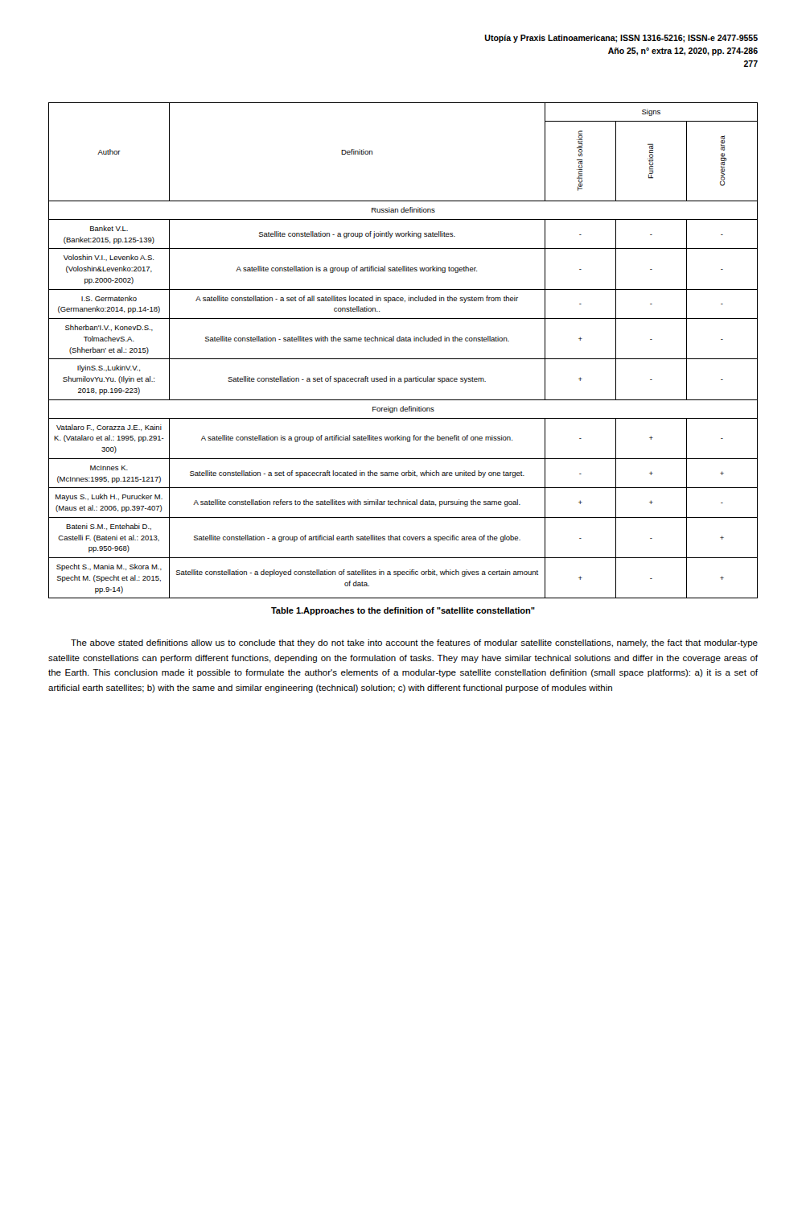Utopía y Praxis Latinoamericana; ISSN 1316-5216; ISSN-e 2477-9555
Año 25, n° extra 12, 2020, pp. 274-286
277
| Author | Definition | Signs |
| --- | --- | --- |
| Technical solution | Functional | Coverage area |
| Russian definitions |
| Banket V.L. (Banket:2015, pp.125-139) | Satellite constellation - a group of jointly working satellites. | - | - | - |
| Voloshin V.I., Levenko A.S. (Voloshin&Levenko:2017, pp.2000-2002) | A satellite constellation is a group of artificial satellites working together. | - | - | - |
| I.S. Germatenko (Germanenko:2014, pp.14-18) | A satellite constellation - a set of all satellites located in space, included in the system from their constellation.. | - | - | - |
| Shherban'I.V., KonevD.S., TolmachevS.A. (Shherban' et al.: 2015) | Satellite constellation - satellites with the same technical data included in the constellation. | + | - | - |
| IlyinS.S.,LukinV.V., ShumilovYu.Yu. (Ilyin et al.: 2018, pp.199-223) | Satellite constellation - a set of spacecraft used in a particular space system. | + | - | - |
| Foreign definitions |
| Vatalaro F., Corazza J.E., Kaini K. (Vatalaro et al.: 1995, pp.291-300) | A satellite constellation is a group of artificial satellites working for the benefit of one mission. | - | + | - |
| McInnes K. (McInnes:1995, pp.1215-1217) | Satellite constellation - a set of spacecraft located in the same orbit, which are united by one target. | - | + | + |
| Mayus S., Lukh H., Purucker M. (Maus et al.: 2006, pp.397-407) | A satellite constellation refers to the satellites with similar technical data, pursuing the same goal. | + | + | - |
| Bateni S.M., Entehabi D., Castelli F. (Bateni et al.: 2013, pp.950-968) | Satellite constellation - a group of artificial earth satellites that covers a specific area of the globe. | - | - | + |
| Specht S., Mania M., Skora M., Specht M. (Specht et al.: 2015, pp.9-14) | Satellite constellation - a deployed constellation of satellites in a specific orbit, which gives a certain amount of data. | + | - | + |
Table 1.Approaches to the definition of "satellite constellation"
The above stated definitions allow us to conclude that they do not take into account the features of modular satellite constellations, namely, the fact that modular-type satellite constellations can perform different functions, depending on the formulation of tasks. They may have similar technical solutions and differ in the coverage areas of the Earth. This conclusion made it possible to formulate the author's elements of a modular-type satellite constellation definition (small space platforms): a) it is a set of artificial earth satellites; b) with the same and similar engineering (technical) solution; c) with different functional purpose of modules within